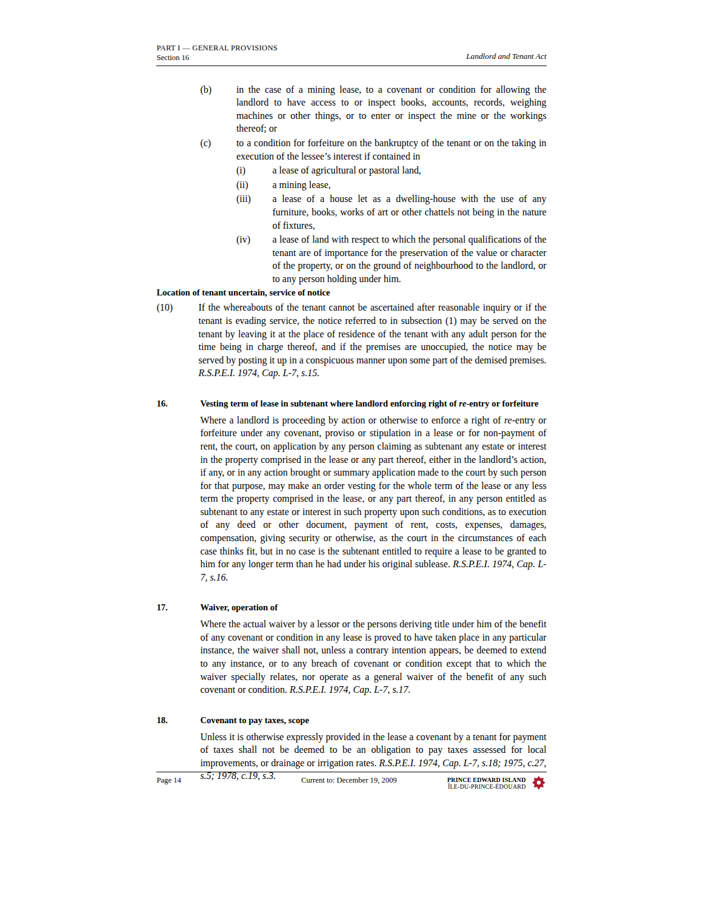PART I — GENERAL PROVISIONS
Section 16
Landlord and Tenant Act
(b)
in the case of a mining lease, to a covenant or condition for allowing the landlord to have access to or inspect books, accounts, records, weighing machines or other things, or to enter or inspect the mine or the workings thereof; or
(c)
to a condition for forfeiture on the bankruptcy of the tenant or on the taking in execution of the lessee’s interest if contained in
(i)
a lease of agricultural or pastoral land,
(ii)
a mining lease,
(iii)
a lease of a house let as a dwelling-house with the use of any furniture, books, works of art or other chattels not being in the nature of fixtures,
(iv)
a lease of land with respect to which the personal qualifications of the tenant are of importance for the preservation of the value or character of the property, or on the ground of neighbourhood to the landlord, or to any person holding under him.
Location of tenant uncertain, service of notice
(10)
If the whereabouts of the tenant cannot be ascertained after reasonable inquiry or if the tenant is evading service, the notice referred to in subsection (1) may be served on the tenant by leaving it at the place of residence of the tenant with any adult person for the time being in charge thereof, and if the premises are unoccupied, the notice may be served by posting it up in a conspicuous manner upon some part of the demised premises. R.S.P.E.I. 1974, Cap. L-7, s.15.
16.
Vesting term of lease in subtenant where landlord enforcing right of re-entry or forfeiture
Where a landlord is proceeding by action or otherwise to enforce a right of re-entry or forfeiture under any covenant, proviso or stipulation in a lease or for non-payment of rent, the court, on application by any person claiming as subtenant any estate or interest in the property comprised in the lease or any part thereof, either in the landlord’s action, if any, or in any action brought or summary application made to the court by such person for that purpose, may make an order vesting for the whole term of the lease or any less term the property comprised in the lease, or any part thereof, in any person entitled as subtenant to any estate or interest in such property upon such conditions, as to execution of any deed or other document, payment of rent, costs, expenses, damages, compensation, giving security or otherwise, as the court in the circumstances of each case thinks fit, but in no case is the subtenant entitled to require a lease to be granted to him for any longer term than he had under his original sublease. R.S.P.E.I. 1974, Cap. L-7, s.16.
17.
Waiver, operation of
Where the actual waiver by a lessor or the persons deriving title under him of the benefit of any covenant or condition in any lease is proved to have taken place in any particular instance, the waiver shall not, unless a contrary intention appears, be deemed to extend to any instance, or to any breach of covenant or condition except that to which the waiver specially relates, nor operate as a general waiver of the benefit of any such covenant or condition. R.S.P.E.I. 1974, Cap. L-7, s.17.
18.
Covenant to pay taxes, scope
Unless it is otherwise expressly provided in the lease a covenant by a tenant for payment of taxes shall not be deemed to be an obligation to pay taxes assessed for local improvements, or drainage or irrigation rates. R.S.P.E.I. 1974, Cap. L-7, s.18; 1975, c.27, s.5; 1978, c.19, s.3.
Page 14
Current to: December 19, 2009
PRINCE EDWARD ISLAND
ÎLE-DU-PRINCE-ÉDOUARD